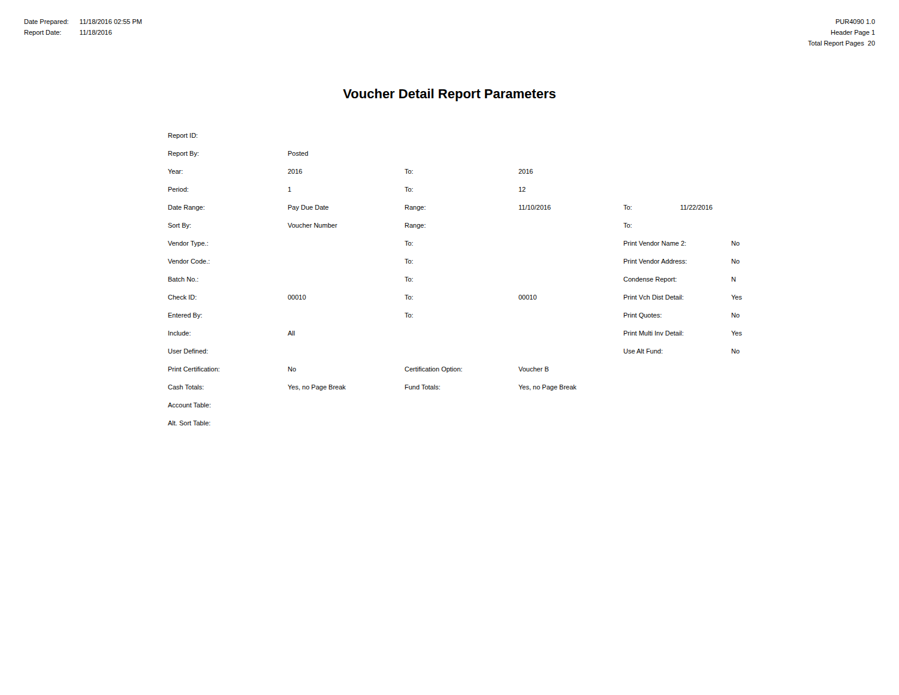| Date Prepared: | 11/18/2016 02:55 PM |
| Report Date: | 11/18/2016 |
PUR4090 1.0
Header Page 1
Total Report Pages 20
Voucher Detail Report Parameters
| Report ID: | | | | | |
| Report By: | Posted | | | | |
| Year: | 2016 | To: | 2016 | | |
| Period: | 1 | To: | 12 | | |
| Date Range: | Pay Due Date | Range: | 11/10/2016 | To: 11/22/2016 | |
| Sort By: | Voucher Number | Range: | | To: | |
| Vendor Type.: | | To: | | Print Vendor Name 2: | No |
| Vendor Code.: | | To: | | Print Vendor Address: | No |
| Batch No.: | | To: | | Condense Report: | N |
| Check ID: | 00010 | To: | 00010 | Print Vch Dist Detail: | Yes |
| Entered By: | | To: | | Print Quotes: | No |
| Include: | All | | | Print Multi Inv Detail: | Yes |
| User Defined: | | | | Use Alt Fund: | No |
| Print Certification: | No | Certification Option: | Voucher B | | |
| Cash Totals: | Yes, no Page Break | Fund Totals: | Yes, no Page Break | | |
| Account Table: | | | | | |
| Alt. Sort Table: | | | | | |